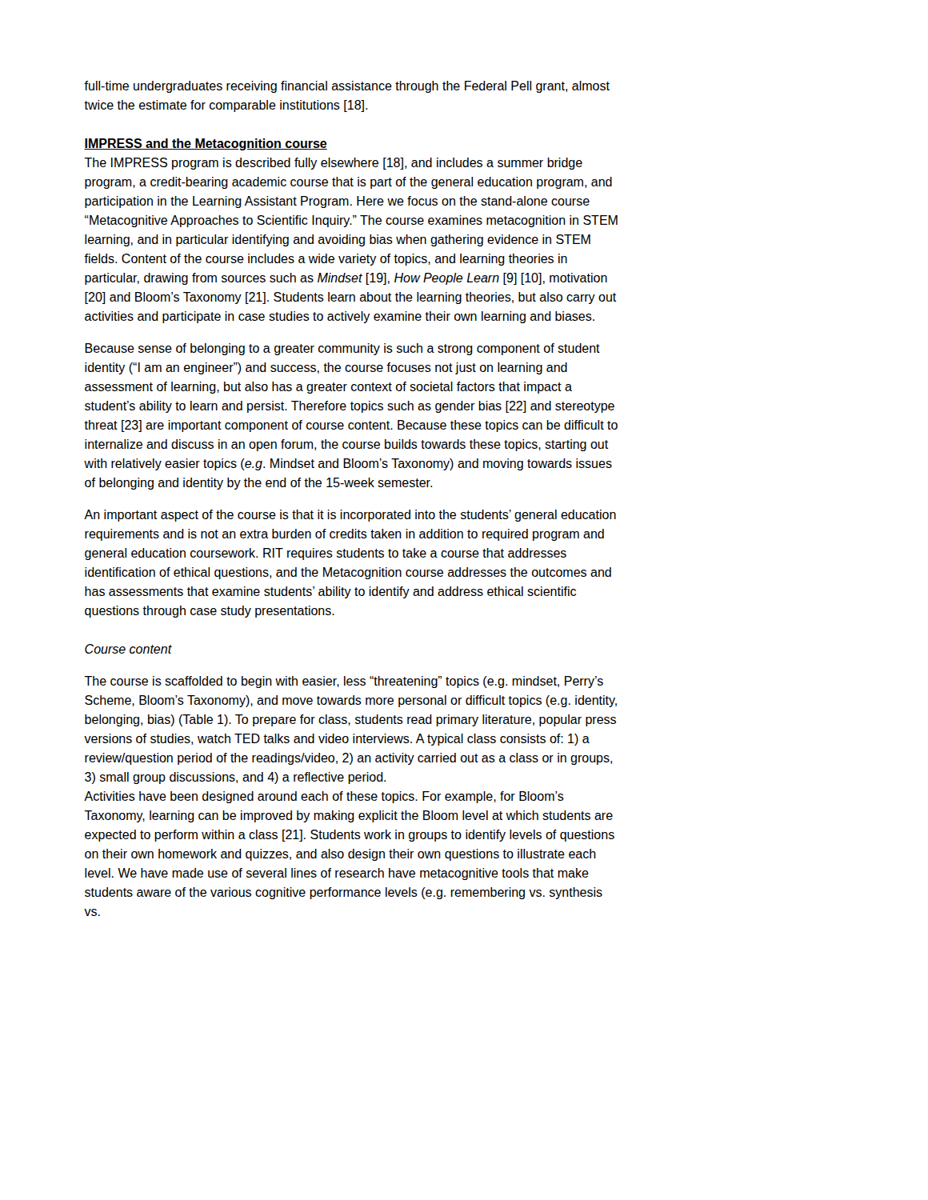full-time undergraduates receiving financial assistance through the Federal Pell grant, almost twice the estimate for comparable institutions [18].
IMPRESS and the Metacognition course
The IMPRESS program is described fully elsewhere [18], and includes a summer bridge program, a credit-bearing academic course that is part of the general education program, and participation in the Learning Assistant Program. Here we focus on the stand-alone course “Metacognitive Approaches to Scientific Inquiry.” The course examines metacognition in STEM learning, and in particular identifying and avoiding bias when gathering evidence in STEM fields. Content of the course includes a wide variety of topics, and learning theories in particular, drawing from sources such as Mindset [19], How People Learn [9] [10], motivation [20] and Bloom’s Taxonomy [21]. Students learn about the learning theories, but also carry out activities and participate in case studies to actively examine their own learning and biases.
Because sense of belonging to a greater community is such a strong component of student identity (“I am an engineer”) and success, the course focuses not just on learning and assessment of learning, but also has a greater context of societal factors that impact a student’s ability to learn and persist. Therefore topics such as gender bias [22] and stereotype threat [23] are important component of course content. Because these topics can be difficult to internalize and discuss in an open forum, the course builds towards these topics, starting out with relatively easier topics (e.g. Mindset and Bloom’s Taxonomy) and moving towards issues of belonging and identity by the end of the 15-week semester.
An important aspect of the course is that it is incorporated into the students’ general education requirements and is not an extra burden of credits taken in addition to required program and general education coursework. RIT requires students to take a course that addresses identification of ethical questions, and the Metacognition course addresses the outcomes and has assessments that examine students’ ability to identify and address ethical scientific questions through case study presentations.
Course content
The course is scaffolded to begin with easier, less “threatening” topics (e.g. mindset, Perry’s Scheme, Bloom’s Taxonomy), and move towards more personal or difficult topics (e.g. identity, belonging, bias) (Table 1). To prepare for class, students read primary literature, popular press versions of studies, watch TED talks and video interviews. A typical class consists of: 1) a review/question period of the readings/video, 2) an activity carried out as a class or in groups, 3) small group discussions, and 4) a reflective period.
Activities have been designed around each of these topics. For example, for Bloom’s Taxonomy, learning can be improved by making explicit the Bloom level at which students are expected to perform within a class [21]. Students work in groups to identify levels of questions on their own homework and quizzes, and also design their own questions to illustrate each level. We have made use of several lines of research have metacognitive tools that make students aware of the various cognitive performance levels (e.g. remembering vs. synthesis vs.